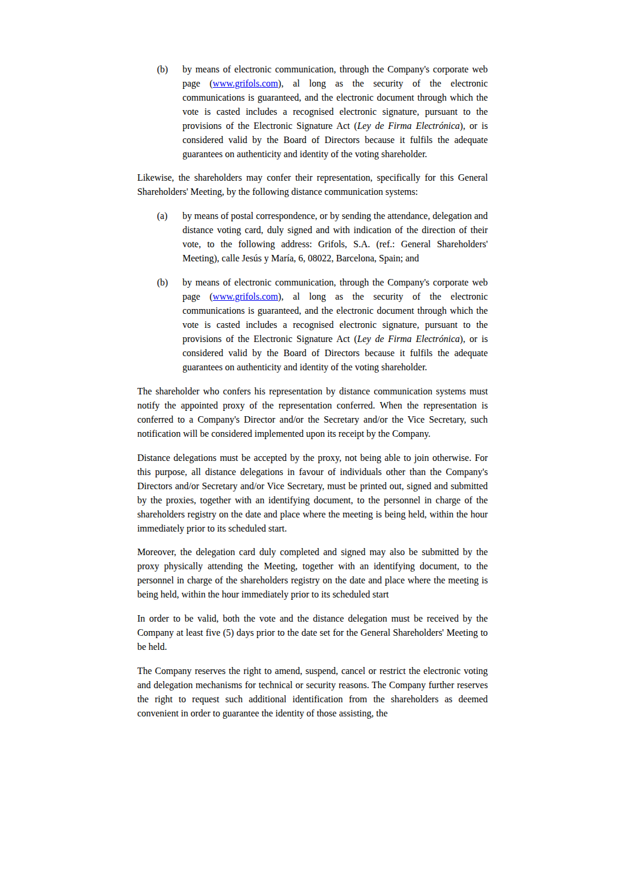(b) by means of electronic communication, through the Company's corporate web page (www.grifols.com), al long as the security of the electronic communications is guaranteed, and the electronic document through which the vote is casted includes a recognised electronic signature, pursuant to the provisions of the Electronic Signature Act (Ley de Firma Electrónica), or is considered valid by the Board of Directors because it fulfils the adequate guarantees on authenticity and identity of the voting shareholder.
Likewise, the shareholders may confer their representation, specifically for this General Shareholders' Meeting, by the following distance communication systems:
(a) by means of postal correspondence, or by sending the attendance, delegation and distance voting card, duly signed and with indication of the direction of their vote, to the following address: Grifols, S.A. (ref.: General Shareholders' Meeting), calle Jesús y María, 6, 08022, Barcelona, Spain; and
(b) by means of electronic communication, through the Company's corporate web page (www.grifols.com), al long as the security of the electronic communications is guaranteed, and the electronic document through which the vote is casted includes a recognised electronic signature, pursuant to the provisions of the Electronic Signature Act (Ley de Firma Electrónica), or is considered valid by the Board of Directors because it fulfils the adequate guarantees on authenticity and identity of the voting shareholder.
The shareholder who confers his representation by distance communication systems must notify the appointed proxy of the representation conferred. When the representation is conferred to a Company's Director and/or the Secretary and/or the Vice Secretary, such notification will be considered implemented upon its receipt by the Company.
Distance delegations must be accepted by the proxy, not being able to join otherwise. For this purpose, all distance delegations in favour of individuals other than the Company's Directors and/or Secretary and/or Vice Secretary, must be printed out, signed and submitted by the proxies, together with an identifying document, to the personnel in charge of the shareholders registry on the date and place where the meeting is being held, within the hour immediately prior to its scheduled start.
Moreover, the delegation card duly completed and signed may also be submitted by the proxy physically attending the Meeting, together with an identifying document, to the personnel in charge of the shareholders registry on the date and place where the meeting is being held, within the hour immediately prior to its scheduled start
In order to be valid, both the vote and the distance delegation must be received by the Company at least five (5) days prior to the date set for the General Shareholders' Meeting to be held.
The Company reserves the right to amend, suspend, cancel or restrict the electronic voting and delegation mechanisms for technical or security reasons. The Company further reserves the right to request such additional identification from the shareholders as deemed convenient in order to guarantee the identity of those assisting, the